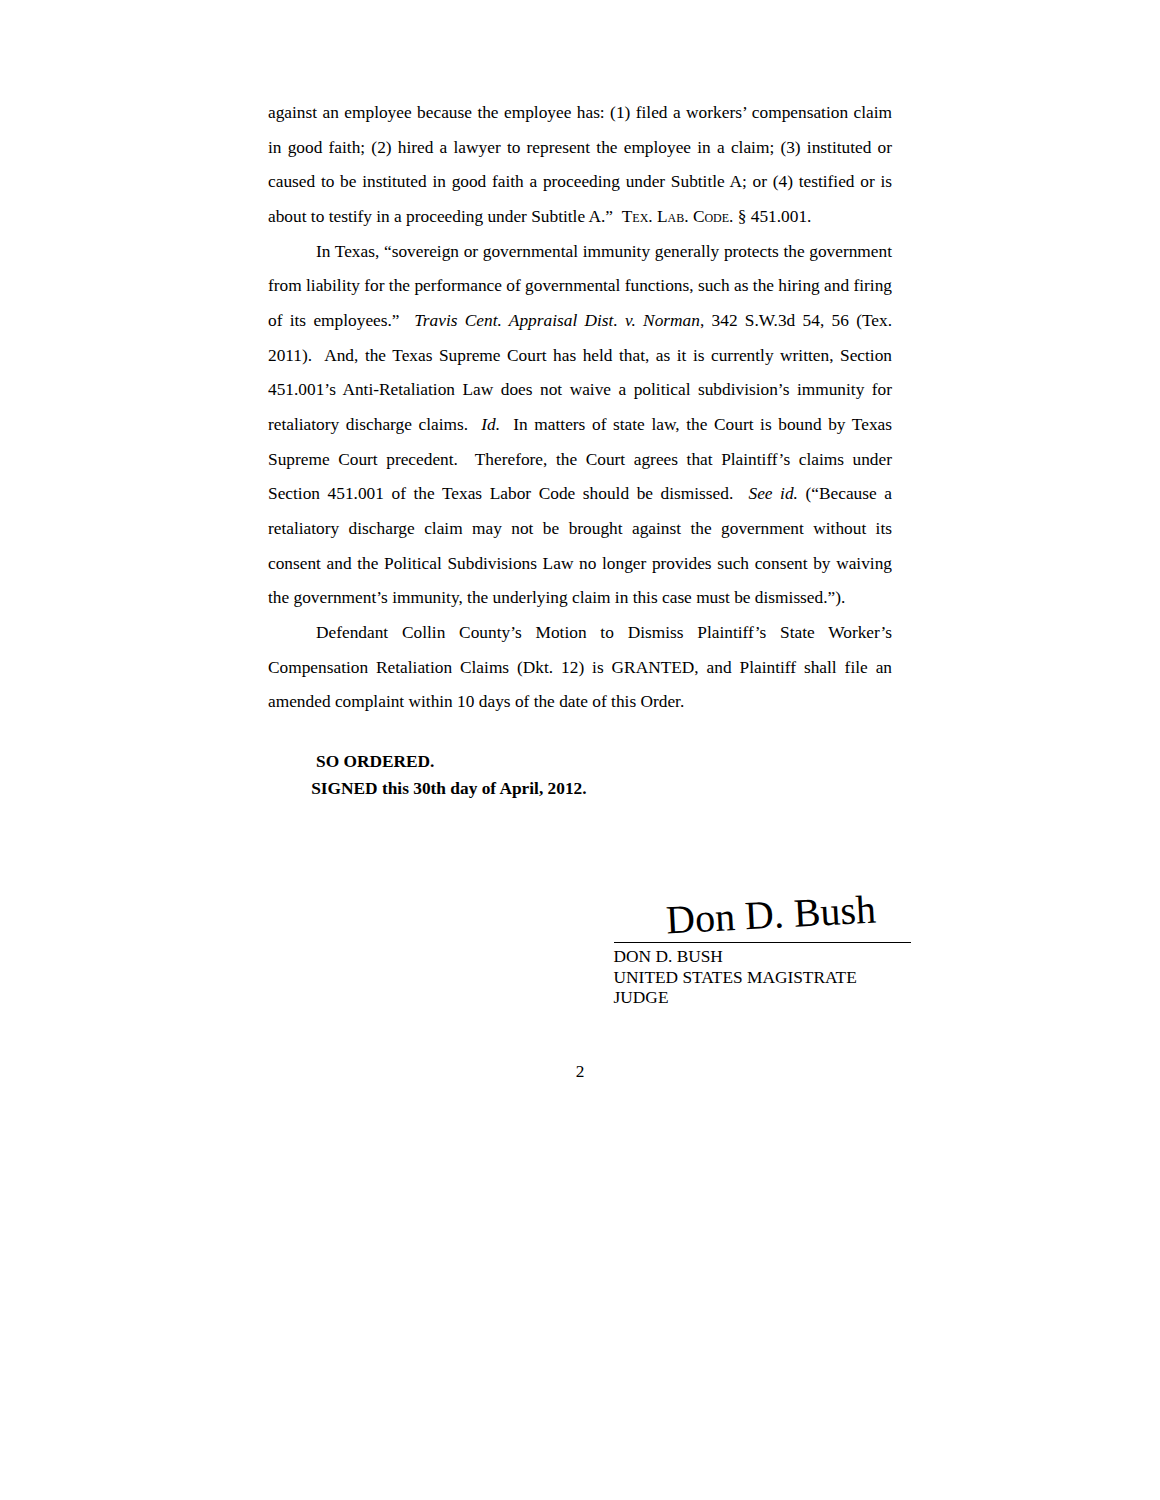against an employee because the employee has: (1) filed a workers’ compensation claim in good faith; (2) hired a lawyer to represent the employee in a claim; (3) instituted or caused to be instituted in good faith a proceeding under Subtitle A; or (4) testified or is about to testify in a proceeding under Subtitle A.” Tex. Lab. Code. § 451.001.
In Texas, “sovereign or governmental immunity generally protects the government from liability for the performance of governmental functions, such as the hiring and firing of its employees.” Travis Cent. Appraisal Dist. v. Norman, 342 S.W.3d 54, 56 (Tex. 2011). And, the Texas Supreme Court has held that, as it is currently written, Section 451.001’s Anti-Retaliation Law does not waive a political subdivision’s immunity for retaliatory discharge claims. Id. In matters of state law, the Court is bound by Texas Supreme Court precedent. Therefore, the Court agrees that Plaintiff’s claims under Section 451.001 of the Texas Labor Code should be dismissed. See id. (“Because a retaliatory discharge claim may not be brought against the government without its consent and the Political Subdivisions Law no longer provides such consent by waiving the government’s immunity, the underlying claim in this case must be dismissed.”).
Defendant Collin County’s Motion to Dismiss Plaintiff’s State Worker’s Compensation Retaliation Claims (Dkt. 12) is GRANTED, and Plaintiff shall file an amended complaint within 10 days of the date of this Order.
SO ORDERED.
SIGNED this 30th day of April, 2012.
Don D. Bush
DON D. BUSH
UNITED STATES MAGISTRATE JUDGE
2